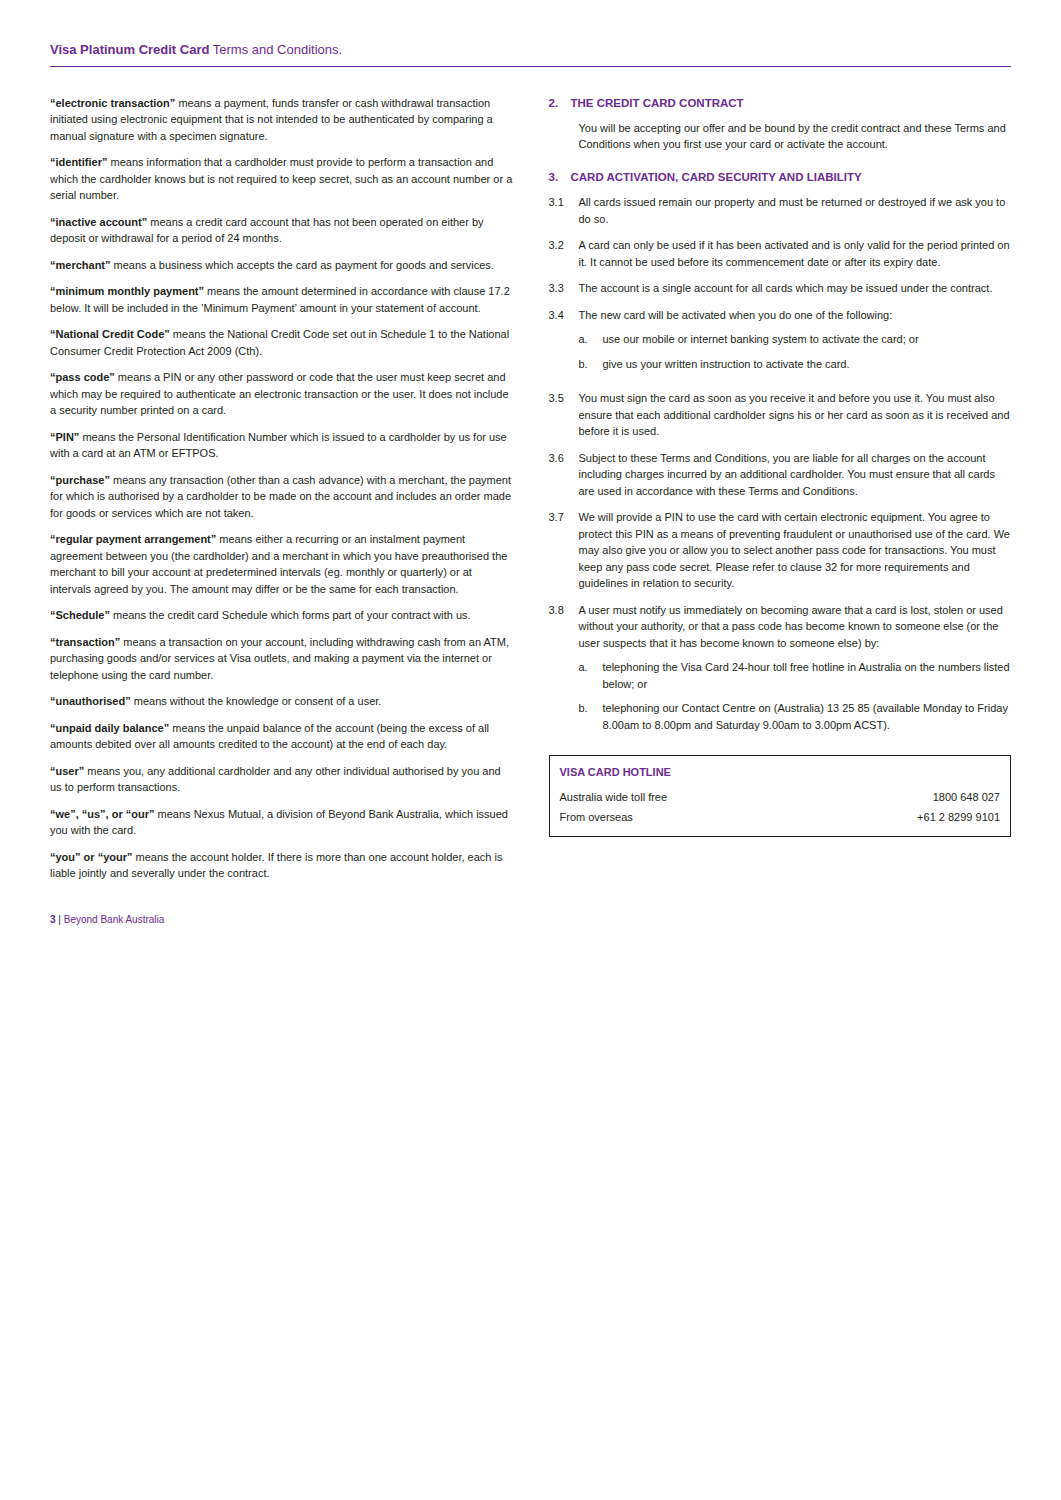Visa Platinum Credit Card Terms and Conditions.
“electronic transaction” means a payment, funds transfer or cash withdrawal transaction initiated using electronic equipment that is not intended to be authenticated by comparing a manual signature with a specimen signature.
“identifier” means information that a cardholder must provide to perform a transaction and which the cardholder knows but is not required to keep secret, such as an account number or a serial number.
“inactive account” means a credit card account that has not been operated on either by deposit or withdrawal for a period of 24 months.
“merchant” means a business which accepts the card as payment for goods and services.
“minimum monthly payment” means the amount determined in accordance with clause 17.2 below. It will be included in the ’Minimum Payment’ amount in your statement of account.
“National Credit Code” means the National Credit Code set out in Schedule 1 to the National Consumer Credit Protection Act 2009 (Cth).
“pass code” means a PIN or any other password or code that the user must keep secret and which may be required to authenticate an electronic transaction or the user. It does not include a security number printed on a card.
“PIN” means the Personal Identification Number which is issued to a cardholder by us for use with a card at an ATM or EFTPOS.
“purchase” means any transaction (other than a cash advance) with a merchant, the payment for which is authorised by a cardholder to be made on the account and includes an order made for goods or services which are not taken.
“regular payment arrangement” means either a recurring or an instalment payment agreement between you (the cardholder) and a merchant in which you have preauthorised the merchant to bill your account at predetermined intervals (eg. monthly or quarterly) or at intervals agreed by you. The amount may differ or be the same for each transaction.
“Schedule” means the credit card Schedule which forms part of your contract with us.
“transaction” means a transaction on your account, including withdrawing cash from an ATM, purchasing goods and/or services at Visa outlets, and making a payment via the internet or telephone using the card number.
“unauthorised” means without the knowledge or consent of a user.
“unpaid daily balance” means the unpaid balance of the account (being the excess of all amounts debited over all amounts credited to the account) at the end of each day.
“user” means you, any additional cardholder and any other individual authorised by you and us to perform transactions.
“we”, “us”, or “our” means Nexus Mutual, a division of Beyond Bank Australia, which issued you with the card.
“you” or “your” means the account holder. If there is more than one account holder, each is liable jointly and severally under the contract.
2. The Credit Card Contract
You will be accepting our offer and be bound by the credit contract and these Terms and Conditions when you first use your card or activate the account.
3. Card Activation, Card Security and Liability
3.1
All cards issued remain our property and must be returned or destroyed if we ask you to do so.
3.2
A card can only be used if it has been activated and is only valid for the period printed on it. It cannot be used before its commencement date or after its expiry date.
3.3
The account is a single account for all cards which may be issued under the contract.
3.4
The new card will be activated when you do one of the following:
a.
use our mobile or internet banking system to activate the card; or
b.
give us your written instruction to activate the card.
3.5
You must sign the card as soon as you receive it and before you use it. You must also ensure that each additional cardholder signs his or her card as soon as it is received and before it is used.
3.6
Subject to these Terms and Conditions, you are liable for all charges on the account including charges incurred by an additional cardholder. You must ensure that all cards are used in accordance with these Terms and Conditions.
3.7
We will provide a PIN to use the card with certain electronic equipment. You agree to protect this PIN as a means of preventing fraudulent or unauthorised use of the card. We may also give you or allow you to select another pass code for transactions. You must keep any pass code secret. Please refer to clause 32 for more requirements and guidelines in relation to security.
3.8
A user must notify us immediately on becoming aware that a card is lost, stolen or used without your authority, or that a pass code has become known to someone else (or the user suspects that it has become known to someone else) by:
a.
telephoning the Visa Card 24-hour toll free hotline in Australia on the numbers listed below; or
b.
telephoning our Contact Centre on (Australia) 13 25 85 (available Monday to Friday 8.00am to 8.00pm and Saturday 9.00am to 3.00pm ACST).
Visa Card Hotline
| Australia wide toll free | 1800 648 027 |
| From overseas | +61 2 8299 9101 |
3 | Beyond Bank Australia